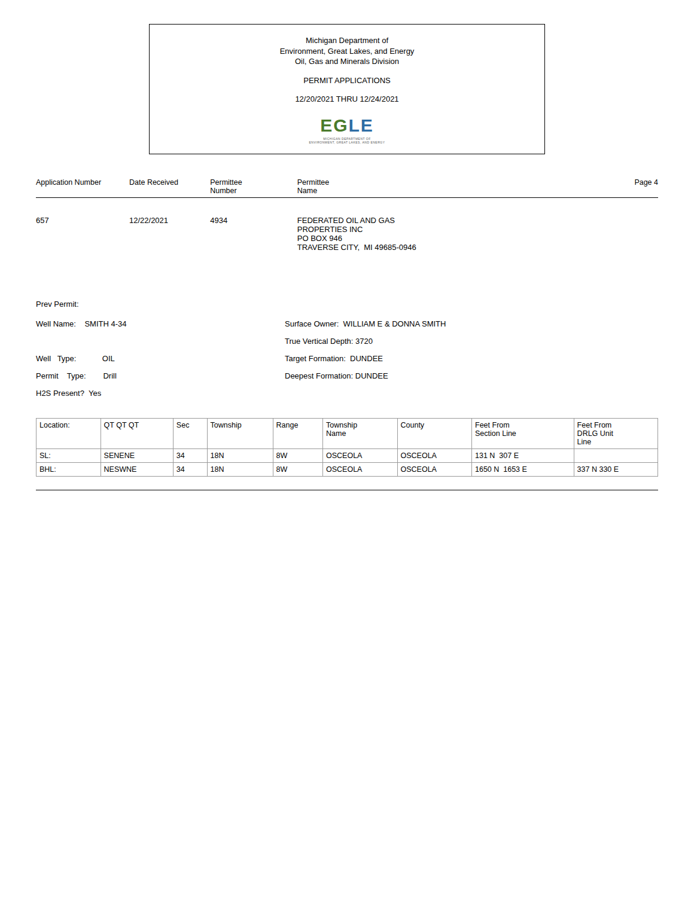Michigan Department of
Environment, Great Lakes, and Energy
Oil, Gas and Minerals Division
PERMIT APPLICATIONS
12/20/2021 THRU 12/24/2021
EGLE
MICHIGAN DEPARTMENT OF
ENVIRONMENT, GREAT LAKES, AND ENERGY
| Application Number | Date Received | Permittee Number | Permittee Name | Page 4 |
| 657 | 12/22/2021 | 4934 | FEDERATED OIL AND GAS PROPERTIES INC PO BOX 946 TRAVERSE CITY, MI 49685-0946 |
Prev Permit:
| Well Name: SMITH 4-34 | Surface Owner: WILLIAM E & DONNA SMITH |
| | True Vertical Depth: 3720 |
| Well Type: OIL | Target Formation: DUNDEE |
| Permit Type: Drill | Deepest Formation: DUNDEE |
| H2S Present? Yes | |
| Location: | QT QT QT | Sec | Township | Range | Township Name | County | Feet From Section Line | Feet From DRLG Unit Line |
| --- | --- | --- | --- | --- | --- | --- | --- | --- |
| SL: | SENENE | 34 | 18N | 8W | OSCEOLA | OSCEOLA | 131 N 307 E | |
| BHL: | NESWNE | 34 | 18N | 8W | OSCEOLA | OSCEOLA | 1650 N 1653 E | 337 N 330 E |